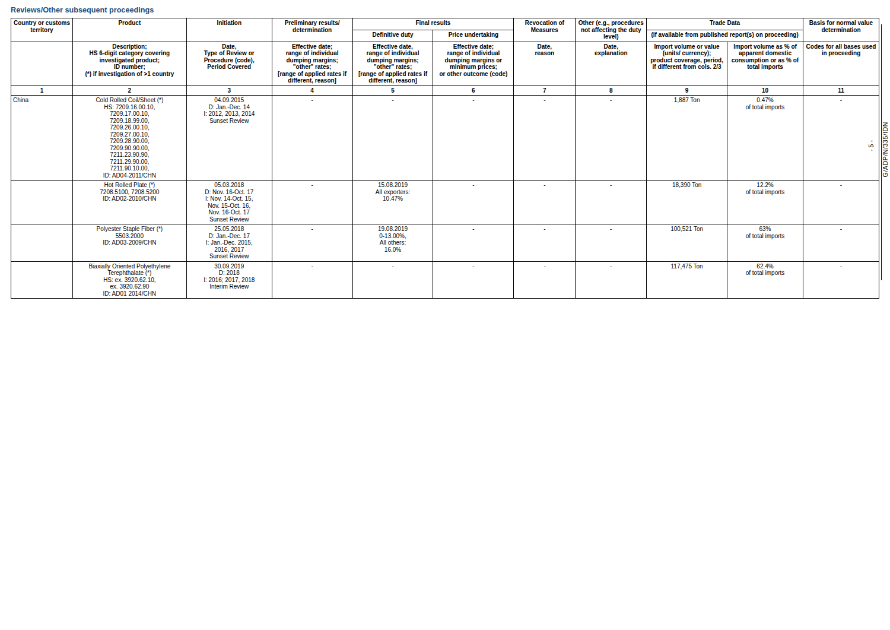Reviews/Other subsequent proceedings
| Country or customs territory | Product | Initiation | Preliminary results/ determination | Final results | Revocation of Measures | Other (e.g., procedures not affecting the duty level) | Trade Data | Basis for normal value determination |
| --- | --- | --- | --- | --- | --- | --- | --- | --- |
| Definitive duty | Price undertaking | (if available from published report(s) on proceeding) |
| | Description; HS 6-digit category covering investigated product; ID number; (*) if investigation of >1 country | Date, Type of Review or Procedure (code), Period Covered | Effective date; range of individual dumping margins; "other" rates; [range of applied rates if different, reason] | Effective date, range of individual dumping margins; "other" rates; [range of applied rates if different, reason] | Effective date; range of individual dumping margins or minimum prices; or other outcome (code) | Date, reason | Date, explanation | Import volume or value (units/ currency); product coverage, period, if different from cols. 2/3 | Import volume as % of apparent domestic consumption or as % of total imports | Codes for all bases used in proceeding |
| 1 | 2 | 3 | 4 | 5 | 6 | 7 | 8 | 9 | 10 | 11 |
| China | Cold Rolled Coil/Sheet (*) HS: 7209.16.00.10, 7209.17.00.10, 7209.18.99.00, 7209.26.00.10, 7209.27.00.10, 7209.28.90.00, 7209.90.90.00, 7211.23.90.90, 7211.29.90.00, 7211.90.10.00, ID: AD04-2011/CHN | 04.09.2015 D: Jan.-Dec. 14 I: 2012, 2013, 2014 Sunset Review | - | - | - | - | - | 1,887 Ton | 0.47% of total imports | - |
| | Hot Rolled Plate (*) 7208.5100, 7208.5200 ID: AD02-2010/CHN | 05.03.2018 D: Nov. 16-Oct. 17 I: Nov. 14-Oct. 15, Nov. 15-Oct. 16, Nov. 16-Oct. 17 Sunset Review | - | 15.08.2019 All exporters: 10.47% | - | - | - | 18,390 Ton | 12.2% of total imports | - |
| | Polyester Staple Fiber (*) 5503.2000 ID: AD03-2009/CHN | 25.05.2018 D: Jan.-Dec. 17 I: Jan.-Dec. 2015, 2016, 2017 Sunset Review | - | 19.08.2019 0-13.00%, All others: 16.0% | - | - | - | 100,521 Ton | 63% of total imports | - |
| | Biaxially Oriented Polyethylene Terephthalate (*) HS: ex. 3920.62.10, ex. 3920.62.90 ID: AD01 2014/CHN | 30.09.2019 D: 2018 I: 2016; 2017, 2018 Interim Review | - | - | - | - | - | 117,475 Ton | 62.4% of total imports | - |
G/ADP/N/335/IDN
- 5 -